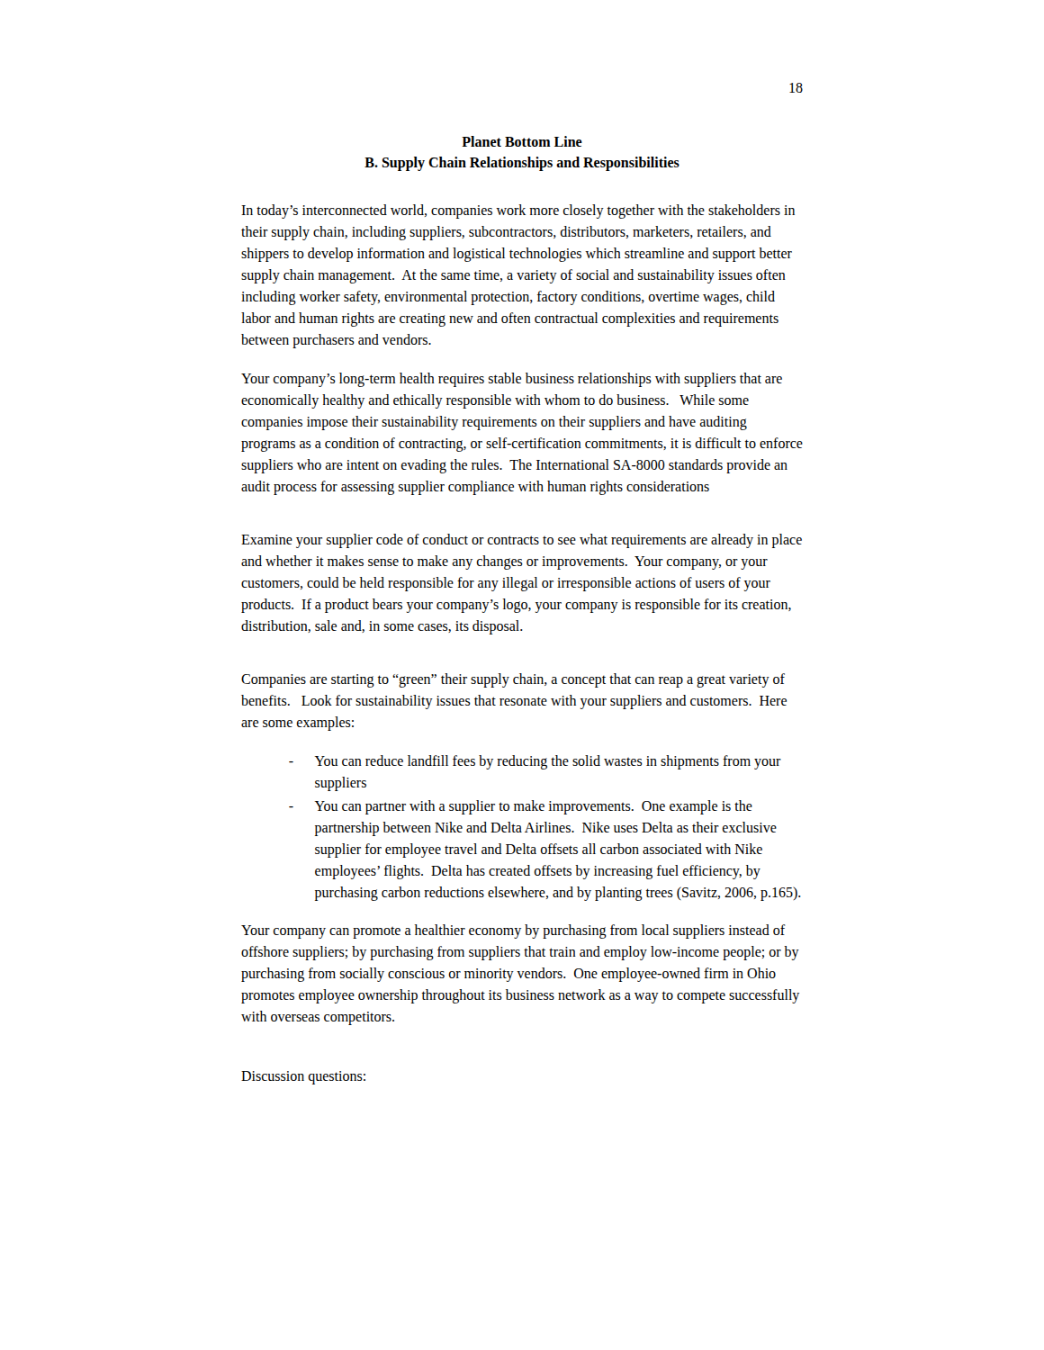18
Planet Bottom LineB. Supply Chain Relationships and Responsibilities
In today’s interconnected world, companies work more closely together with the stakeholders in their supply chain, including suppliers, subcontractors, distributors, marketers, retailers, and shippers to develop information and logistical technologies which streamline and support better supply chain management. At the same time, a variety of social and sustainability issues often including worker safety, environmental protection, factory conditions, overtime wages, child labor and human rights are creating new and often contractual complexities and requirements between purchasers and vendors.
Your company’s long-term health requires stable business relationships with suppliers that are economically healthy and ethically responsible with whom to do business. While some companies impose their sustainability requirements on their suppliers and have auditing programs as a condition of contracting, or self-certification commitments, it is difficult to enforce suppliers who are intent on evading the rules. The International SA-8000 standards provide an audit process for assessing supplier compliance with human rights considerations
Examine your supplier code of conduct or contracts to see what requirements are already in place and whether it makes sense to make any changes or improvements. Your company, or your customers, could be held responsible for any illegal or irresponsible actions of users of your products. If a product bears your company’s logo, your company is responsible for its creation, distribution, sale and, in some cases, its disposal.
Companies are starting to “green” their supply chain, a concept that can reap a great variety of benefits. Look for sustainability issues that resonate with your suppliers and customers. Here are some examples:
You can reduce landfill fees by reducing the solid wastes in shipments from your suppliers
You can partner with a supplier to make improvements. One example is the partnership between Nike and Delta Airlines. Nike uses Delta as their exclusive supplier for employee travel and Delta offsets all carbon associated with Nike employees’ flights. Delta has created offsets by increasing fuel efficiency, by purchasing carbon reductions elsewhere, and by planting trees (Savitz, 2006, p.165).
Your company can promote a healthier economy by purchasing from local suppliers instead of offshore suppliers; by purchasing from suppliers that train and employ low-income people; or by purchasing from socially conscious or minority vendors. One employee-owned firm in Ohio promotes employee ownership throughout its business network as a way to compete successfully with overseas competitors.
Discussion questions: